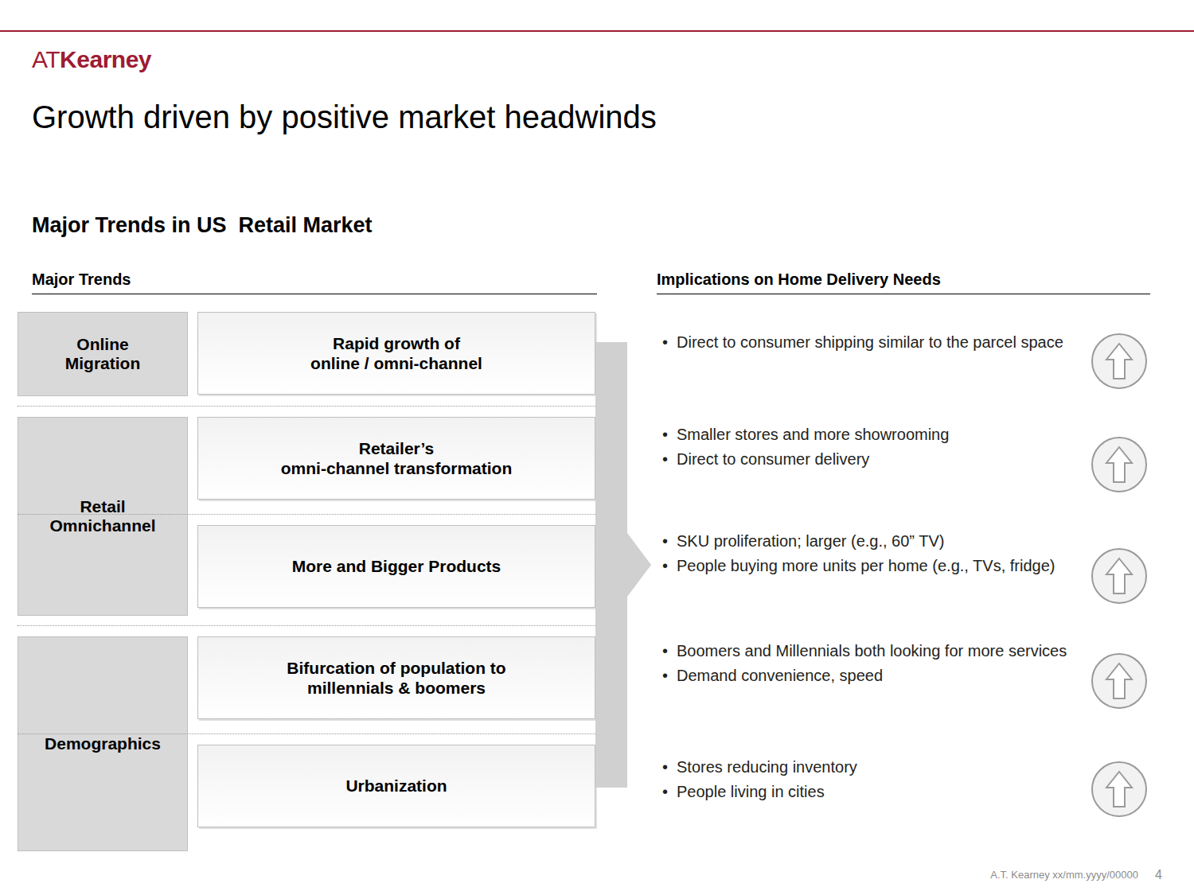AT Kearney
Growth driven by positive market headwinds
Major Trends in US Retail Market
Major Trends
Implications on Home Delivery Needs
Online
Migration
Retail
Omnichannel
Demographics
Rapid growth of
online / omni-channel
Retailer’s
omni-channel transformation
More and Bigger Products
Bifurcation of population to
millennials & boomers
Urbanization
Direct to consumer shipping similar to the parcel space
Smaller stores and more showrooming
Direct to consumer delivery
SKU proliferation; larger (e.g., 60” TV)
People buying more units per home (e.g., TVs, fridge)
Boomers and Millennials both looking for more services
Demand convenience, speed
Stores reducing inventory
People living in cities
A.T. Kearney xx/mm.yyyy/00000
4